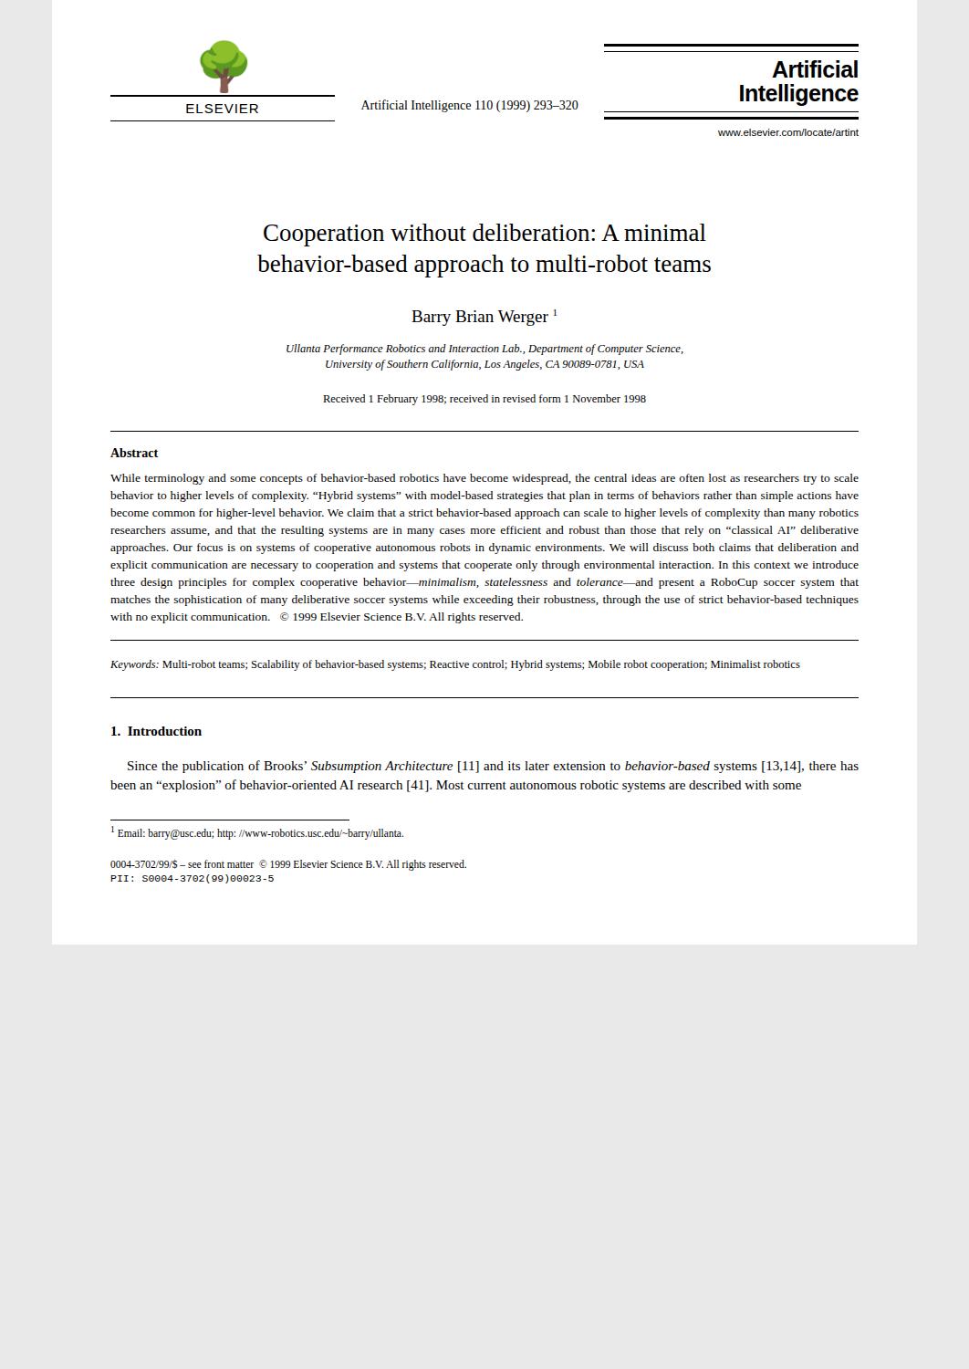🌳
ELSEVIER
Artificial Intelligence 110 (1999) 293–320
Artificial
Intelligence
www.elsevier.com/locate/artint
Cooperation without deliberation: A minimal
behavior-based approach to multi-robot teams
Barry Brian Werger 1
Ullanta Performance Robotics and Interaction Lab., Department of Computer Science,
University of Southern California, Los Angeles, CA 90089-0781, USA
Received 1 February 1998; received in revised form 1 November 1998
Abstract
While terminology and some concepts of behavior-based robotics have become widespread, the central ideas are often lost as researchers try to scale behavior to higher levels of complexity. “Hybrid systems” with model-based strategies that plan in terms of behaviors rather than simple actions have become common for higher-level behavior. We claim that a strict behavior-based approach can scale to higher levels of complexity than many robotics researchers assume, and that the resulting systems are in many cases more efficient and robust than those that rely on “classical AI” deliberative approaches. Our focus is on systems of cooperative autonomous robots in dynamic environments. We will discuss both claims that deliberation and explicit communication are necessary to cooperation and systems that cooperate only through environmental interaction. In this context we introduce three design principles for complex cooperative behavior—minimalism, statelessness and tolerance—and present a RoboCup soccer system that matches the sophistication of many deliberative soccer systems while exceeding their robustness, through the use of strict behavior-based techniques with no explicit communication. © 1999 Elsevier Science B.V. All rights reserved.
Keywords: Multi-robot teams; Scalability of behavior-based systems; Reactive control; Hybrid systems; Mobile robot cooperation; Minimalist robotics
1. Introduction
Since the publication of Brooks’ Subsumption Architecture [11] and its later extension to behavior-based systems [13,14], there has been an “explosion” of behavior-oriented AI research [41]. Most current autonomous robotic systems are described with some
1 Email: barry@usc.edu; http: //www-robotics.usc.edu/~barry/ullanta.
0004-3702/99/$ – see front matter © 1999 Elsevier Science B.V. All rights reserved.
PII: S0004-3702(99)00023-5